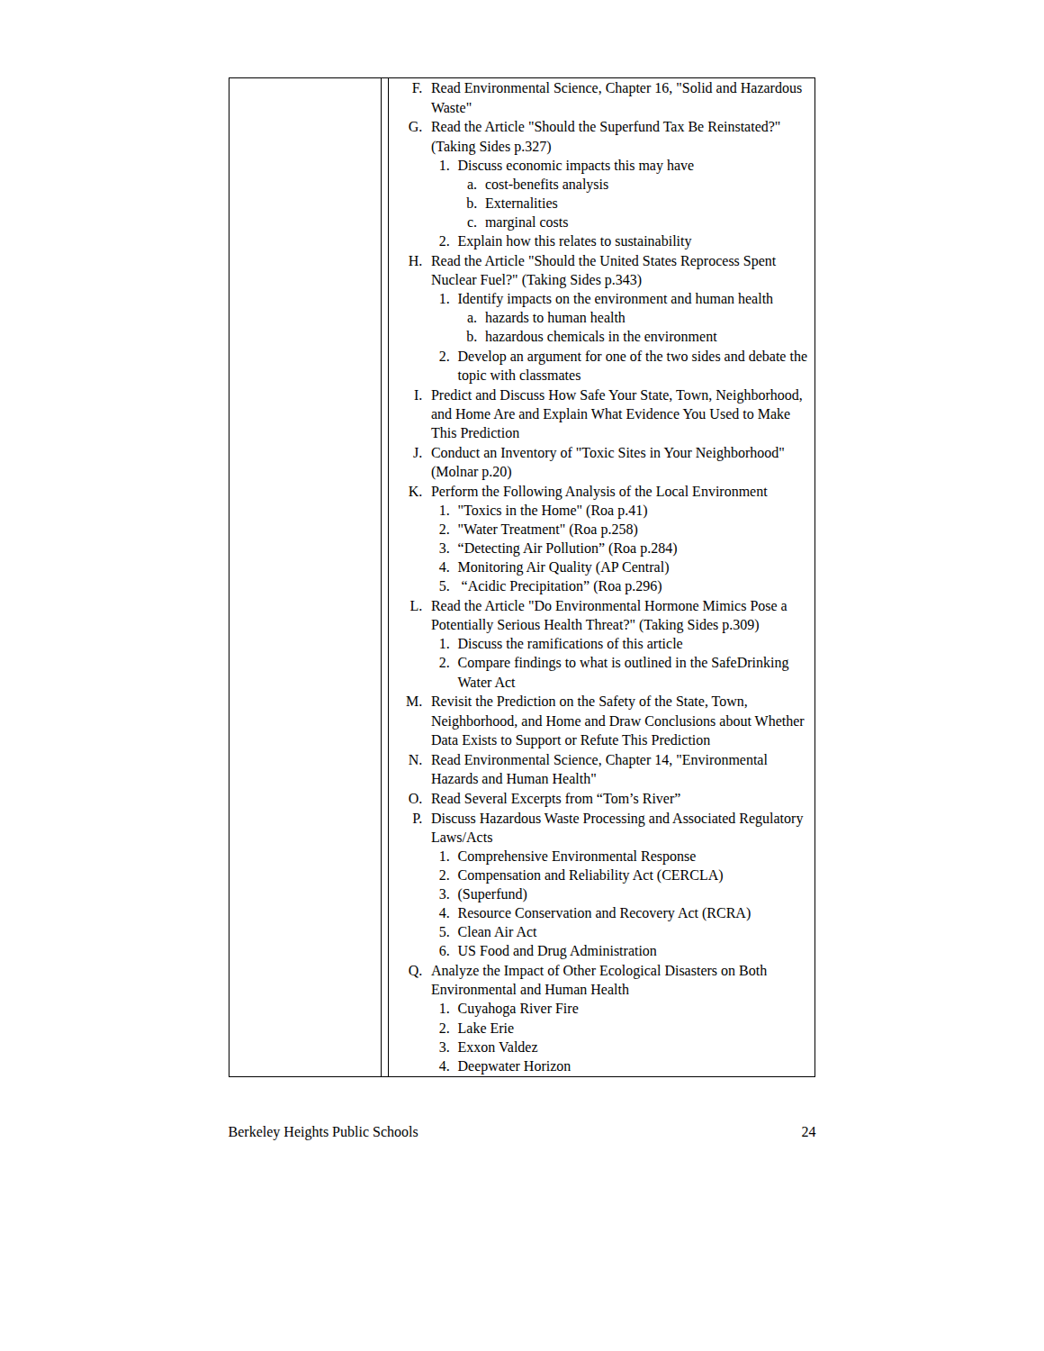| | | Read Environmental Science, Chapter 16, "Solid and Hazardous Waste" Read the Article "Should the Superfund Tax Be Reinstated?" (Taking Sides p.327) Discuss economic impacts this may have cost-benefits analysis Externalities marginal costs Explain how this relates to sustainability Read the Article "Should the United States Reprocess Spent Nuclear Fuel?" (Taking Sides p.343) Identify impacts on the environment and human health hazards to human health hazardous chemicals in the environment Develop an argument for one of the two sides and debate the topic with classmates Predict and Discuss How Safe Your State, Town, Neighborhood, and Home Are and Explain What Evidence You Used to Make This Prediction Conduct an Inventory of "Toxic Sites in Your Neighborhood" (Molnar p.20) Perform the Following Analysis of the Local Environment "Toxics in the Home" (Roa p.41) "Water Treatment" (Roa p.258) “Detecting Air Pollution” (Roa p.284) Monitoring Air Quality (AP Central) “Acidic Precipitation” (Roa p.296) Read the Article "Do Environmental Hormone Mimics Pose a Potentially Serious Health Threat?" (Taking Sides p.309) Discuss the ramifications of this article Compare findings to what is outlined in the SafeDrinking Water Act Revisit the Prediction on the Safety of the State, Town, Neighborhood, and Home and Draw Conclusions about Whether Data Exists to Support or Refute This Prediction Read Environmental Science, Chapter 14, "Environmental Hazards and Human Health" Read Several Excerpts from “Tom’s River” Discuss Hazardous Waste Processing and Associated Regulatory Laws/Acts Comprehensive Environmental Response Compensation and Reliability Act (CERCLA) (Superfund) Resource Conservation and Recovery Act (RCRA) Clean Air Act US Food and Drug Administration Analyze the Impact of Other Ecological Disasters on Both Environmental and Human Health Cuyahoga River Fire Lake Erie Exxon Valdez Deepwater Horizon |
Berkeley Heights Public Schools
24